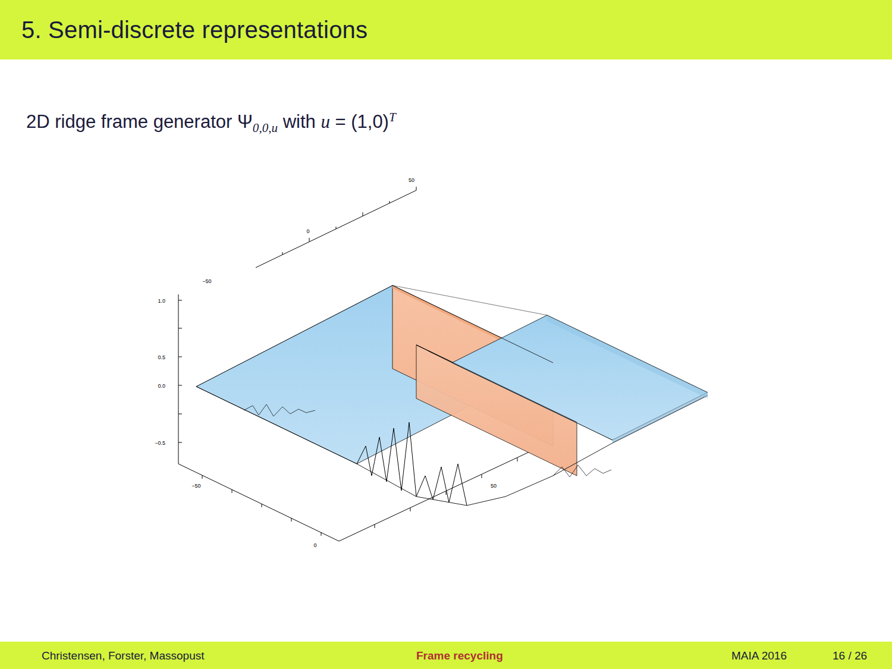5. Semi-discrete representations
2D ridge frame generator Ψ0,0,u with u = (1,0)T
50 0 −50 1.0 0.5 0.0 −0.5 −50 0 50
Christensen, Forster, Massopust
Frame recycling
MAIA 2016
16 / 26